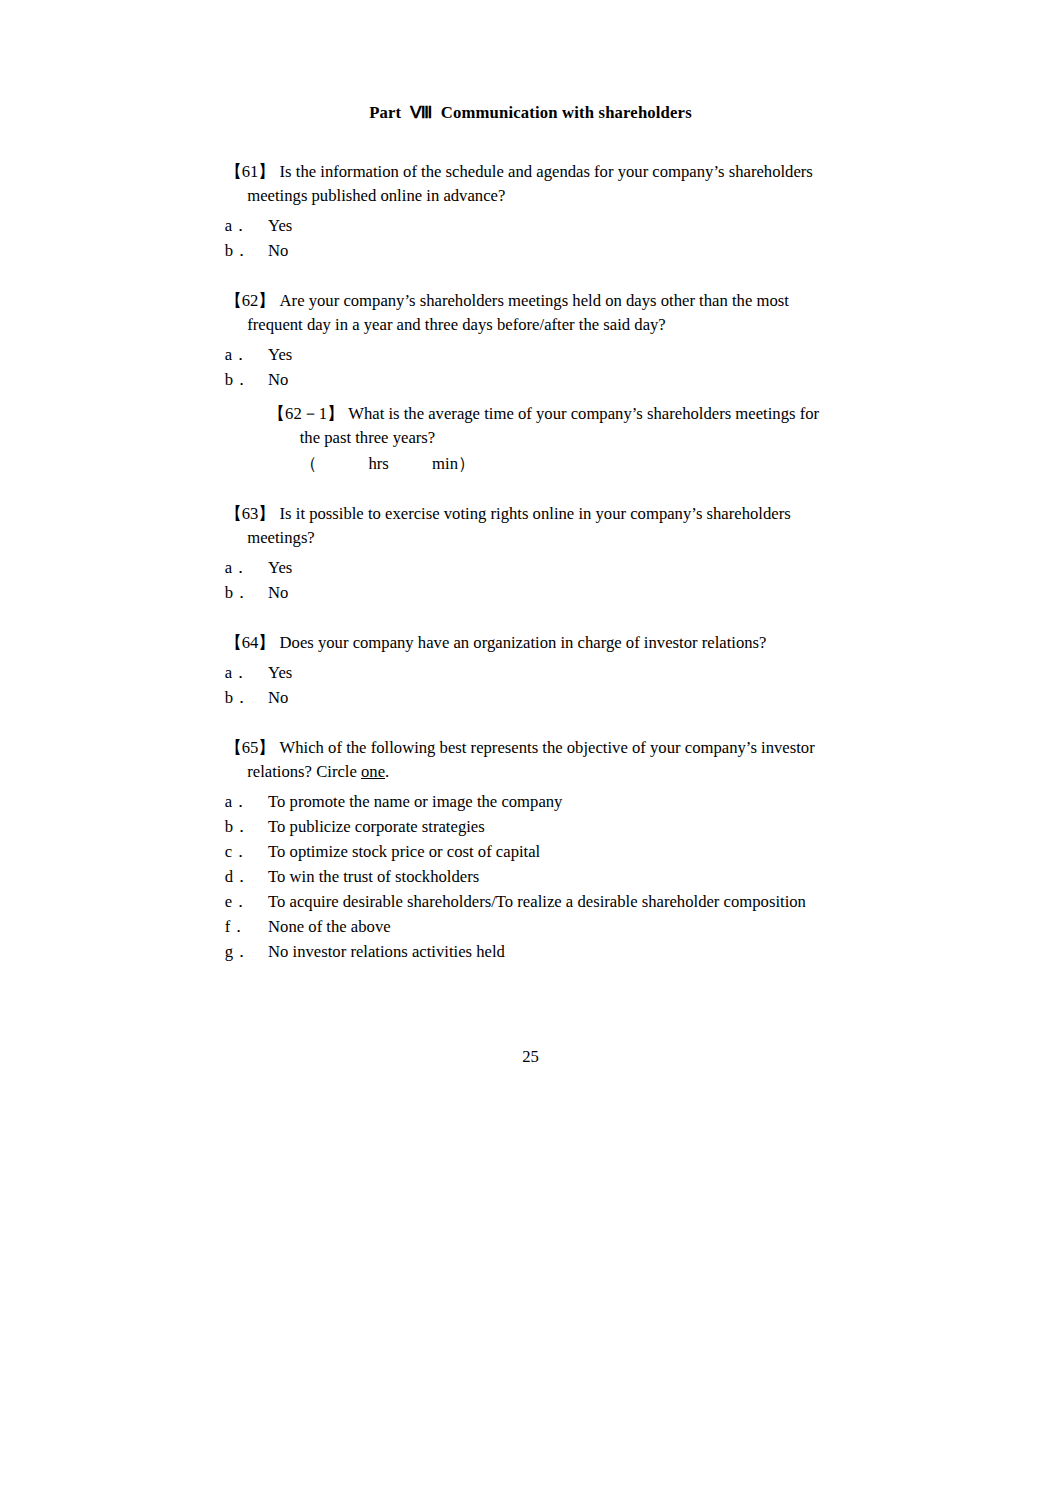Part Ⅷ Communication with shareholders
【61】 Is the information of the schedule and agendas for your company’s shareholders meetings published online in advance?
a．Yes
b．No
【62】 Are your company’s shareholders meetings held on days other than the most frequent day in a year and three days before/after the said day?
a．Yes
b．No
【62－1】 What is the average time of your company’s shareholders meetings for the past three years?
（ hrs min）
【63】 Is it possible to exercise voting rights online in your company’s shareholders meetings?
a．Yes
b．No
【64】 Does your company have an organization in charge of investor relations?
a．Yes
b．No
【65】 Which of the following best represents the objective of your company’s investor relations? Circle one.
a．To promote the name or image the company
b．To publicize corporate strategies
c．To optimize stock price or cost of capital
d．To win the trust of stockholders
e．To acquire desirable shareholders/To realize a desirable shareholder composition
f．None of the above
g．No investor relations activities held
25